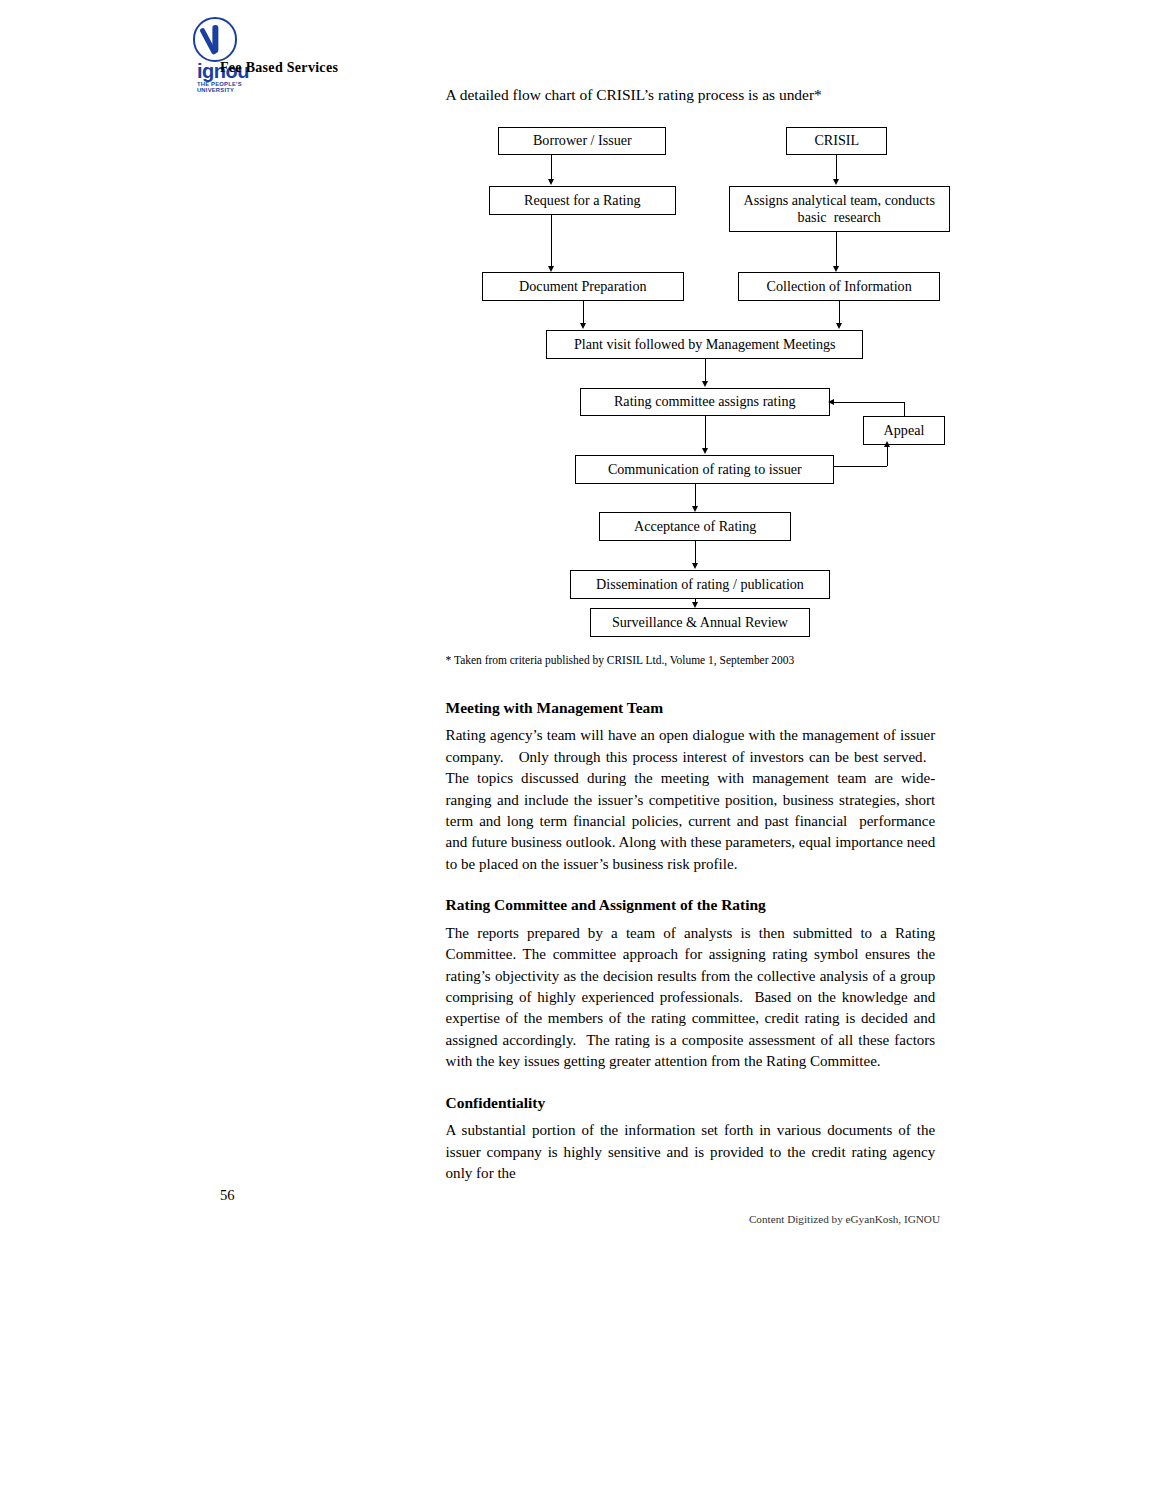ignou THE PEOPLE'S UNIVERSITY
Fee Based Services
A detailed flow chart of CRISIL’s rating process is as under*
Borrower / Issuer
Request for a Rating
Document Preparation
CRISIL
Assigns analytical team, conducts basic research
Collection of Information
Plant visit followed by Management Meetings
Rating committee assigns rating
Appeal
Communication of rating to issuer
Acceptance of Rating
Dissemination of rating / publication
Surveillance & Annual Review
* Taken from criteria published by CRISIL Ltd., Volume 1, September 2003
Meeting with Management Team
Rating agency’s team will have an open dialogue with the management of issuer company. Only through this process interest of investors can be best served. The topics discussed during the meeting with management team are wide-ranging and include the issuer’s competitive position, business strategies, short term and long term financial policies, current and past financial performance and future business outlook. Along with these parameters, equal importance need to be placed on the issuer’s business risk profile.
Rating Committee and Assignment of the Rating
The reports prepared by a team of analysts is then submitted to a Rating Committee. The committee approach for assigning rating symbol ensures the rating’s objectivity as the decision results from the collective analysis of a group comprising of highly experienced professionals. Based on the knowledge and expertise of the members of the rating committee, credit rating is decided and assigned accordingly. The rating is a composite assessment of all these factors with the key issues getting greater attention from the Rating Committee.
Confidentiality
A substantial portion of the information set forth in various documents of the issuer company is highly sensitive and is provided to the credit rating agency only for the
56
Content Digitized by eGyanKosh, IGNOU